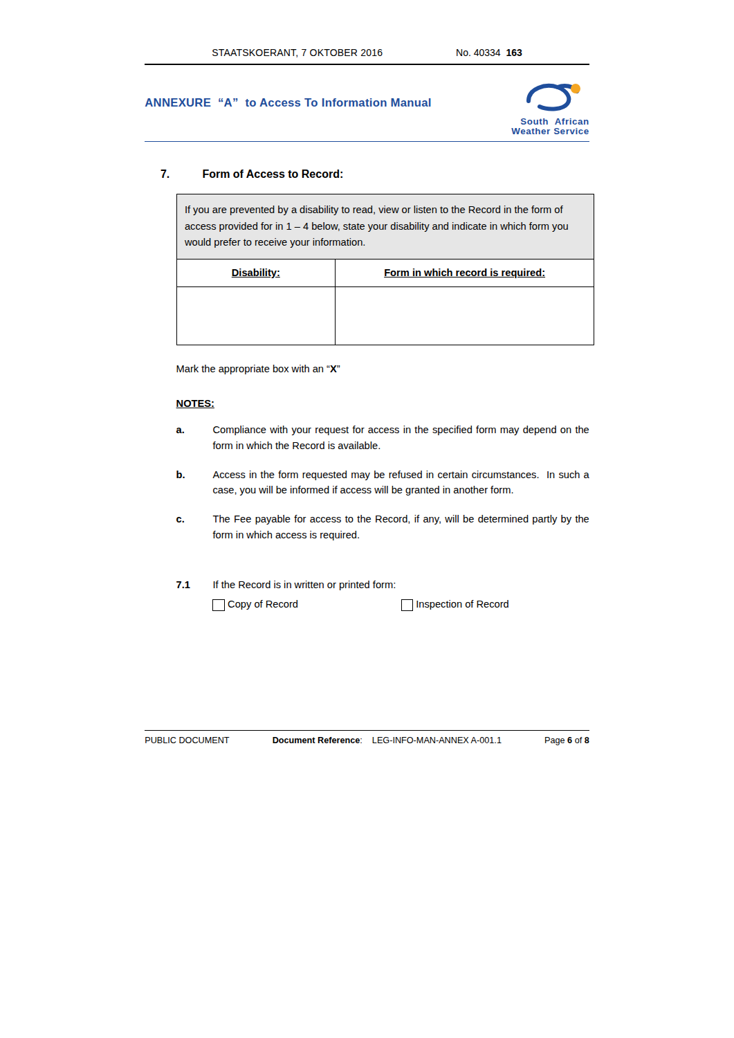STAATSKOERANT, 7 OKTOBER 2016
No. 40334 163
ANNEXURE “A” to Access To Information Manual
South African
Weather Service
7. Form of Access to Record:
| If you are prevented by a disability to read, view or listen to the Record in the form of access provided for in 1 – 4 below, state your disability and indicate in which form you would prefer to receive your information. |
| Disability: | Form in which record is required: |
Mark the appropriate box with an “X”
NOTES:
a. Compliance with your request for access in the specified form may depend on the form in which the Record is available.
b. Access in the form requested may be refused in certain circumstances. In such a case, you will be informed if access will be granted in another form.
c. The Fee payable for access to the Record, if any, will be determined partly by the form in which access is required.
7.1 If the Record is in written or printed form:
Copy of Record Inspection of Record
PUBLIC DOCUMENT
Document Reference: LEG-INFO-MAN-ANNEX A-001.1
Page 6 of 8